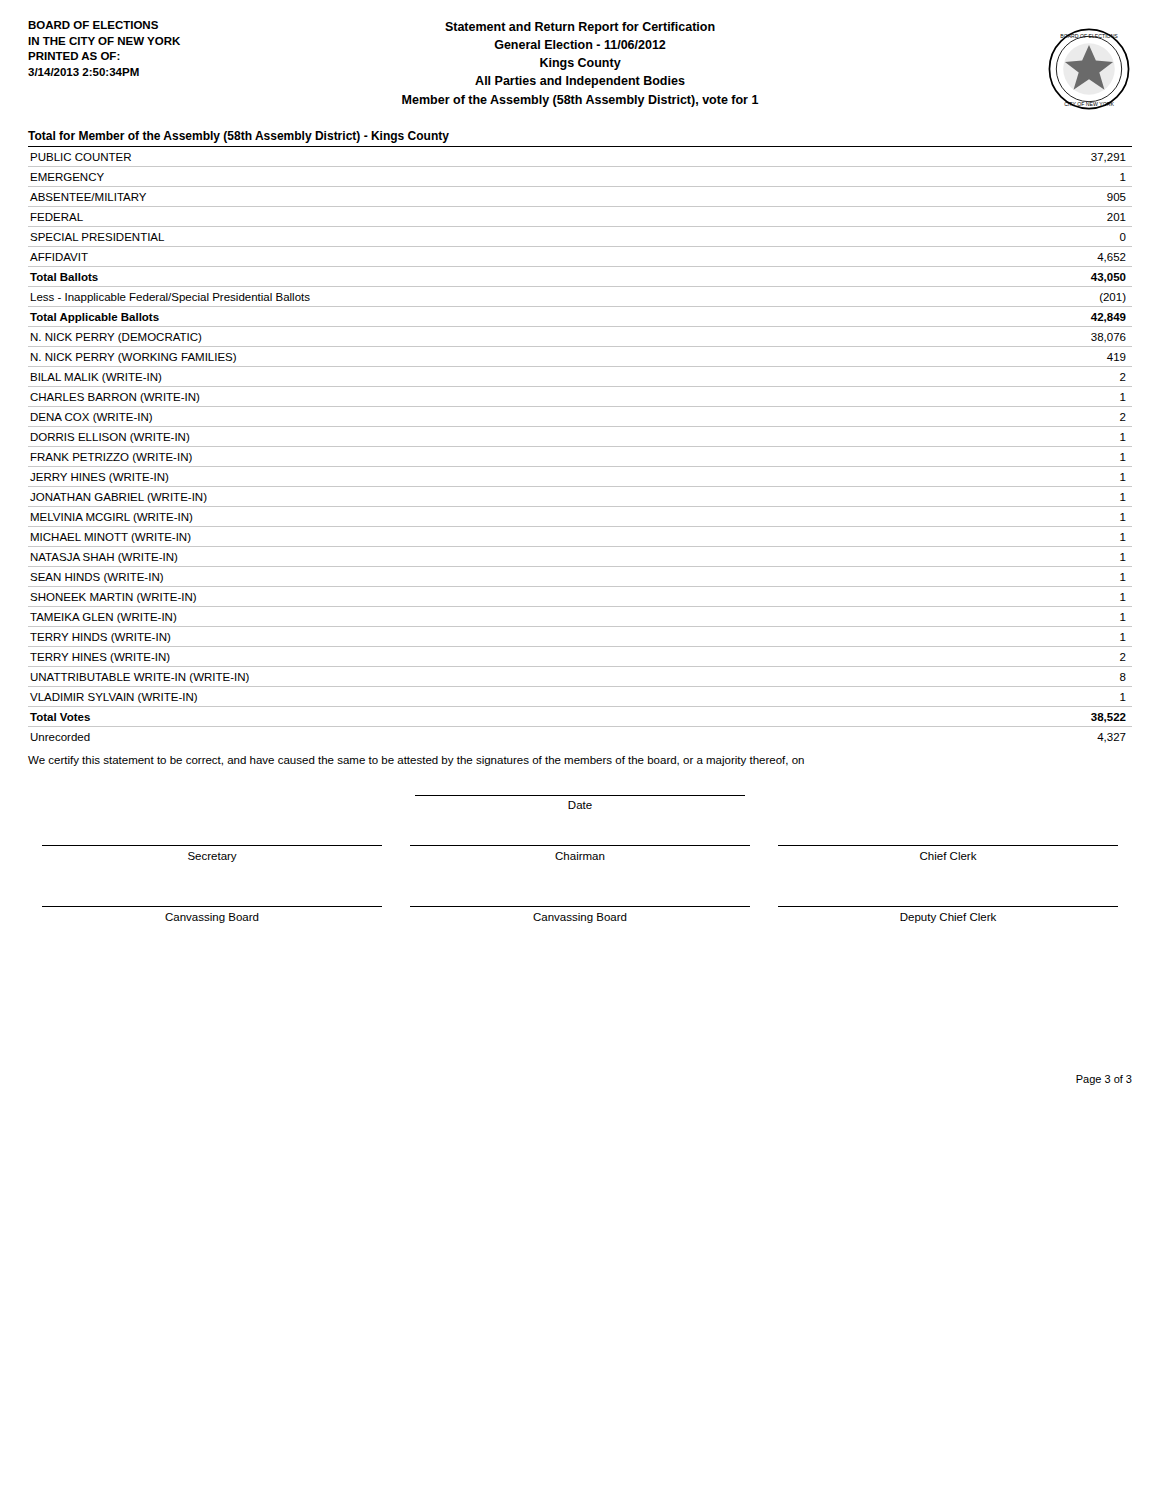BOARD OF ELECTIONS
IN THE CITY OF NEW YORK
PRINTED AS OF:
3/14/2013 2:50:34PM
Statement and Return Report for Certification
General Election - 11/06/2012
Kings County
All Parties and Independent Bodies
Member of the Assembly (58th Assembly District), vote for 1
BOARD OF ELECTIONS CITY OF NEW YORK
Total for Member of the Assembly (58th Assembly District) - Kings County
| PUBLIC COUNTER | 37,291 |
| EMERGENCY | 1 |
| ABSENTEE/MILITARY | 905 |
| FEDERAL | 201 |
| SPECIAL PRESIDENTIAL | 0 |
| AFFIDAVIT | 4,652 |
| Total Ballots | 43,050 |
| Less - Inapplicable Federal/Special Presidential Ballots | (201) |
| Total Applicable Ballots | 42,849 |
| N. NICK PERRY (DEMOCRATIC) | 38,076 |
| N. NICK PERRY (WORKING FAMILIES) | 419 |
| BILAL MALIK (WRITE-IN) | 2 |
| CHARLES BARRON (WRITE-IN) | 1 |
| DENA COX (WRITE-IN) | 2 |
| DORRIS ELLISON (WRITE-IN) | 1 |
| FRANK PETRIZZO (WRITE-IN) | 1 |
| JERRY HINES (WRITE-IN) | 1 |
| JONATHAN GABRIEL (WRITE-IN) | 1 |
| MELVINIA MCGIRL (WRITE-IN) | 1 |
| MICHAEL MINOTT (WRITE-IN) | 1 |
| NATASJA SHAH (WRITE-IN) | 1 |
| SEAN HINDS (WRITE-IN) | 1 |
| SHONEEK MARTIN (WRITE-IN) | 1 |
| TAMEIKA GLEN (WRITE-IN) | 1 |
| TERRY HINDS (WRITE-IN) | 1 |
| TERRY HINES (WRITE-IN) | 2 |
| UNATTRIBUTABLE WRITE-IN (WRITE-IN) | 8 |
| VLADIMIR SYLVAIN (WRITE-IN) | 1 |
| Total Votes | 38,522 |
| Unrecorded | 4,327 |
We certify this statement to be correct, and have caused the same to be attested by the signatures of the members of the board, or a majority thereof, on
Date
| Secretary | Chairman | Chief Clerk |
| Canvassing Board | Canvassing Board | Deputy Chief Clerk |
Page 3 of 3